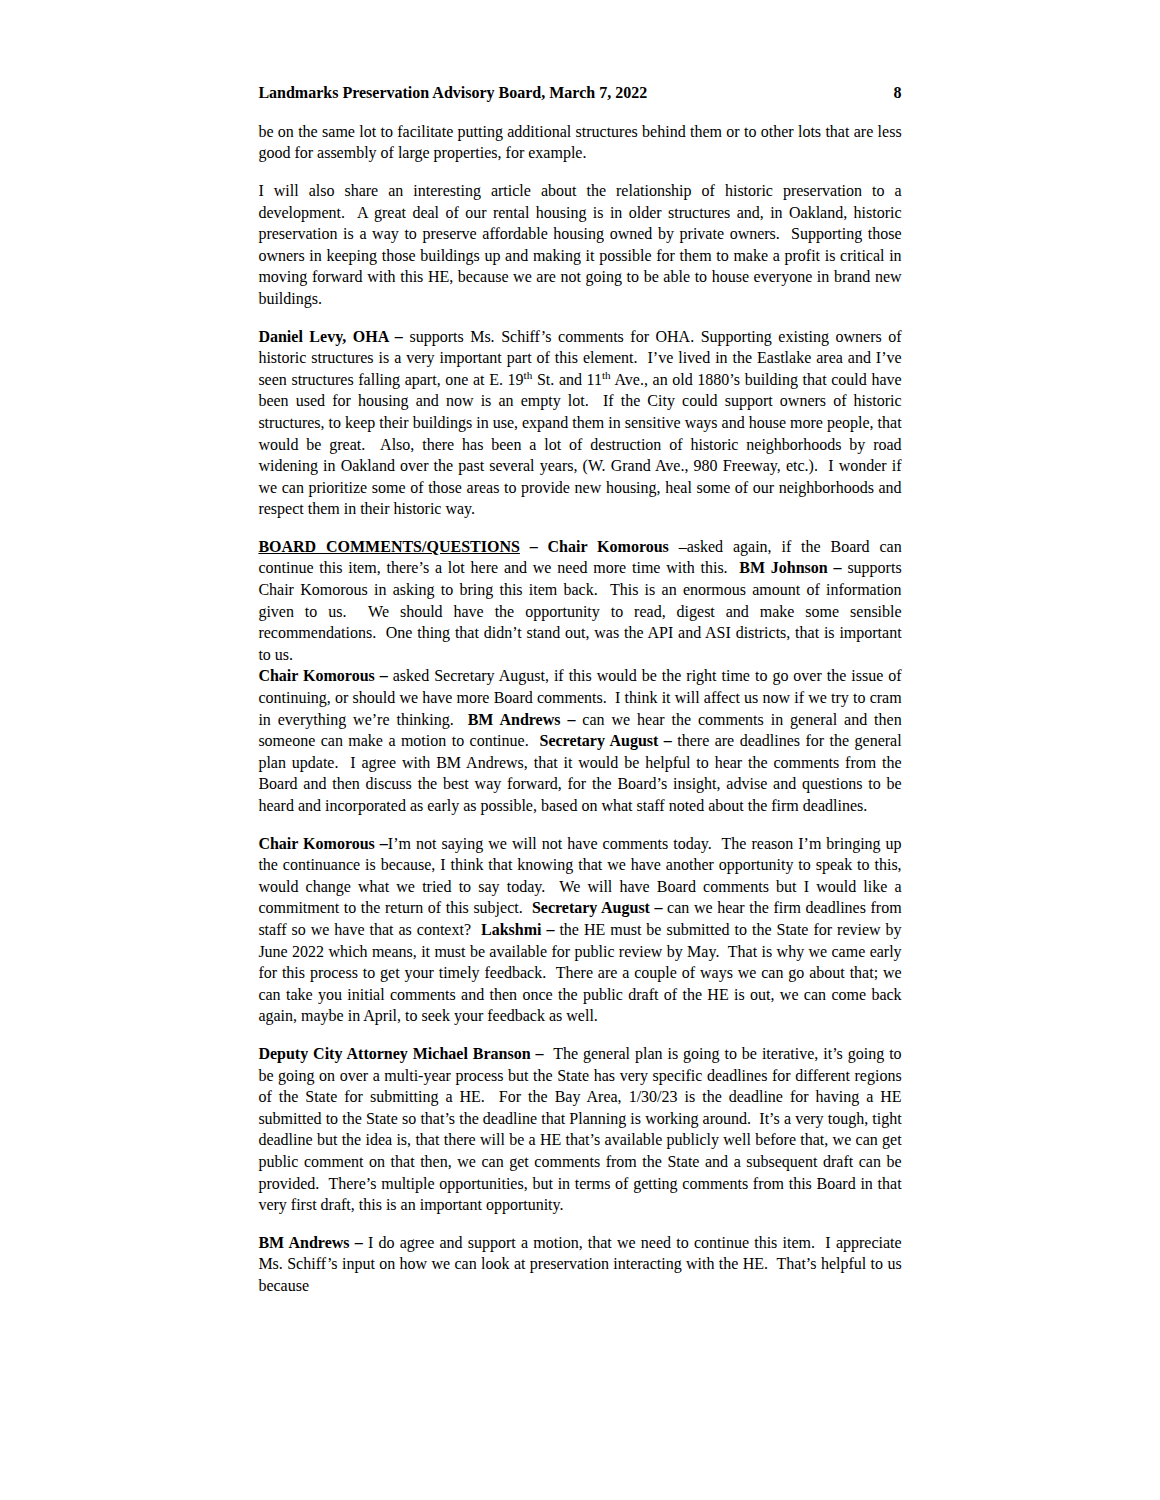Landmarks Preservation Advisory Board, March 7, 2022 8
be on the same lot to facilitate putting additional structures behind them or to other lots that are less good for assembly of large properties, for example.
I will also share an interesting article about the relationship of historic preservation to a development. A great deal of our rental housing is in older structures and, in Oakland, historic preservation is a way to preserve affordable housing owned by private owners. Supporting those owners in keeping those buildings up and making it possible for them to make a profit is critical in moving forward with this HE, because we are not going to be able to house everyone in brand new buildings.
Daniel Levy, OHA – supports Ms. Schiff’s comments for OHA. Supporting existing owners of historic structures is a very important part of this element. I’ve lived in the Eastlake area and I’ve seen structures falling apart, one at E. 19th St. and 11th Ave., an old 1880’s building that could have been used for housing and now is an empty lot. If the City could support owners of historic structures, to keep their buildings in use, expand them in sensitive ways and house more people, that would be great. Also, there has been a lot of destruction of historic neighborhoods by road widening in Oakland over the past several years, (W. Grand Ave., 980 Freeway, etc.). I wonder if we can prioritize some of those areas to provide new housing, heal some of our neighborhoods and respect them in their historic way.
BOARD COMMENTS/QUESTIONS – Chair Komorous –asked again, if the Board can continue this item, there’s a lot here and we need more time with this. BM Johnson – supports Chair Komorous in asking to bring this item back. This is an enormous amount of information given to us. We should have the opportunity to read, digest and make some sensible recommendations. One thing that didn’t stand out, was the API and ASI districts, that is important to us.
Chair Komorous – asked Secretary August, if this would be the right time to go over the issue of continuing, or should we have more Board comments. I think it will affect us now if we try to cram in everything we’re thinking. BM Andrews – can we hear the comments in general and then someone can make a motion to continue. Secretary August – there are deadlines for the general plan update. I agree with BM Andrews, that it would be helpful to hear the comments from the Board and then discuss the best way forward, for the Board’s insight, advise and questions to be heard and incorporated as early as possible, based on what staff noted about the firm deadlines.
Chair Komorous –I’m not saying we will not have comments today. The reason I’m bringing up the continuance is because, I think that knowing that we have another opportunity to speak to this, would change what we tried to say today. We will have Board comments but I would like a commitment to the return of this subject. Secretary August – can we hear the firm deadlines from staff so we have that as context? Lakshmi – the HE must be submitted to the State for review by June 2022 which means, it must be available for public review by May. That is why we came early for this process to get your timely feedback. There are a couple of ways we can go about that; we can take you initial comments and then once the public draft of the HE is out, we can come back again, maybe in April, to seek your feedback as well.
Deputy City Attorney Michael Branson – The general plan is going to be iterative, it’s going to be going on over a multi-year process but the State has very specific deadlines for different regions of the State for submitting a HE. For the Bay Area, 1/30/23 is the deadline for having a HE submitted to the State so that’s the deadline that Planning is working around. It’s a very tough, tight deadline but the idea is, that there will be a HE that’s available publicly well before that, we can get public comment on that then, we can get comments from the State and a subsequent draft can be provided. There’s multiple opportunities, but in terms of getting comments from this Board in that very first draft, this is an important opportunity.
BM Andrews – I do agree and support a motion, that we need to continue this item. I appreciate Ms. Schiff’s input on how we can look at preservation interacting with the HE. That’s helpful to us because